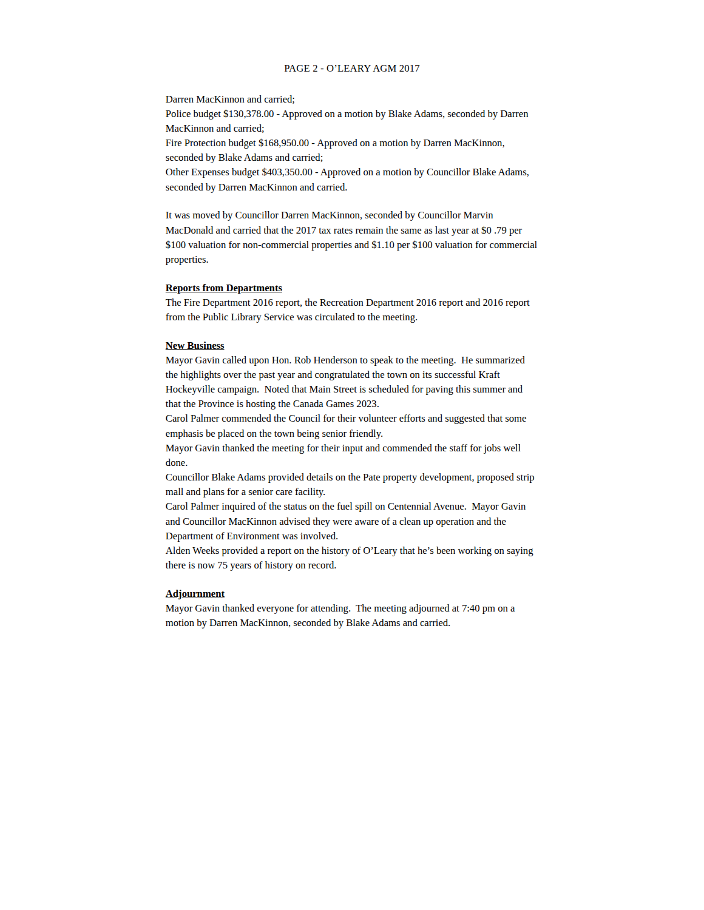PAGE 2 - O’LEARY AGM 2017
Darren MacKinnon and carried;
Police budget $130,378.00 - Approved on a motion by Blake Adams, seconded by Darren MacKinnon and carried;
Fire Protection budget $168,950.00 - Approved on a motion by Darren MacKinnon, seconded by Blake Adams and carried;
Other Expenses budget $403,350.00 - Approved on a motion by Councillor Blake Adams, seconded by Darren MacKinnon and carried.
It was moved by Councillor Darren MacKinnon, seconded by Councillor Marvin MacDonald and carried that the 2017 tax rates remain the same as last year at $0 .79 per $100 valuation for non-commercial properties and $1.10 per $100 valuation for commercial properties.
Reports from Departments
The Fire Department 2016 report, the Recreation Department 2016 report and 2016 report from the Public Library Service was circulated to the meeting.
New Business
Mayor Gavin called upon Hon. Rob Henderson to speak to the meeting. He summarized the highlights over the past year and congratulated the town on its successful Kraft Hockeyville campaign. Noted that Main Street is scheduled for paving this summer and that the Province is hosting the Canada Games 2023.
Carol Palmer commended the Council for their volunteer efforts and suggested that some emphasis be placed on the town being senior friendly.
Mayor Gavin thanked the meeting for their input and commended the staff for jobs well done.
Councillor Blake Adams provided details on the Pate property development, proposed strip mall and plans for a senior care facility.
Carol Palmer inquired of the status on the fuel spill on Centennial Avenue. Mayor Gavin and Councillor MacKinnon advised they were aware of a clean up operation and the Department of Environment was involved.
Alden Weeks provided a report on the history of O’Leary that he’s been working on saying there is now 75 years of history on record.
Adjournment
Mayor Gavin thanked everyone for attending. The meeting adjourned at 7:40 pm on a motion by Darren MacKinnon, seconded by Blake Adams and carried.